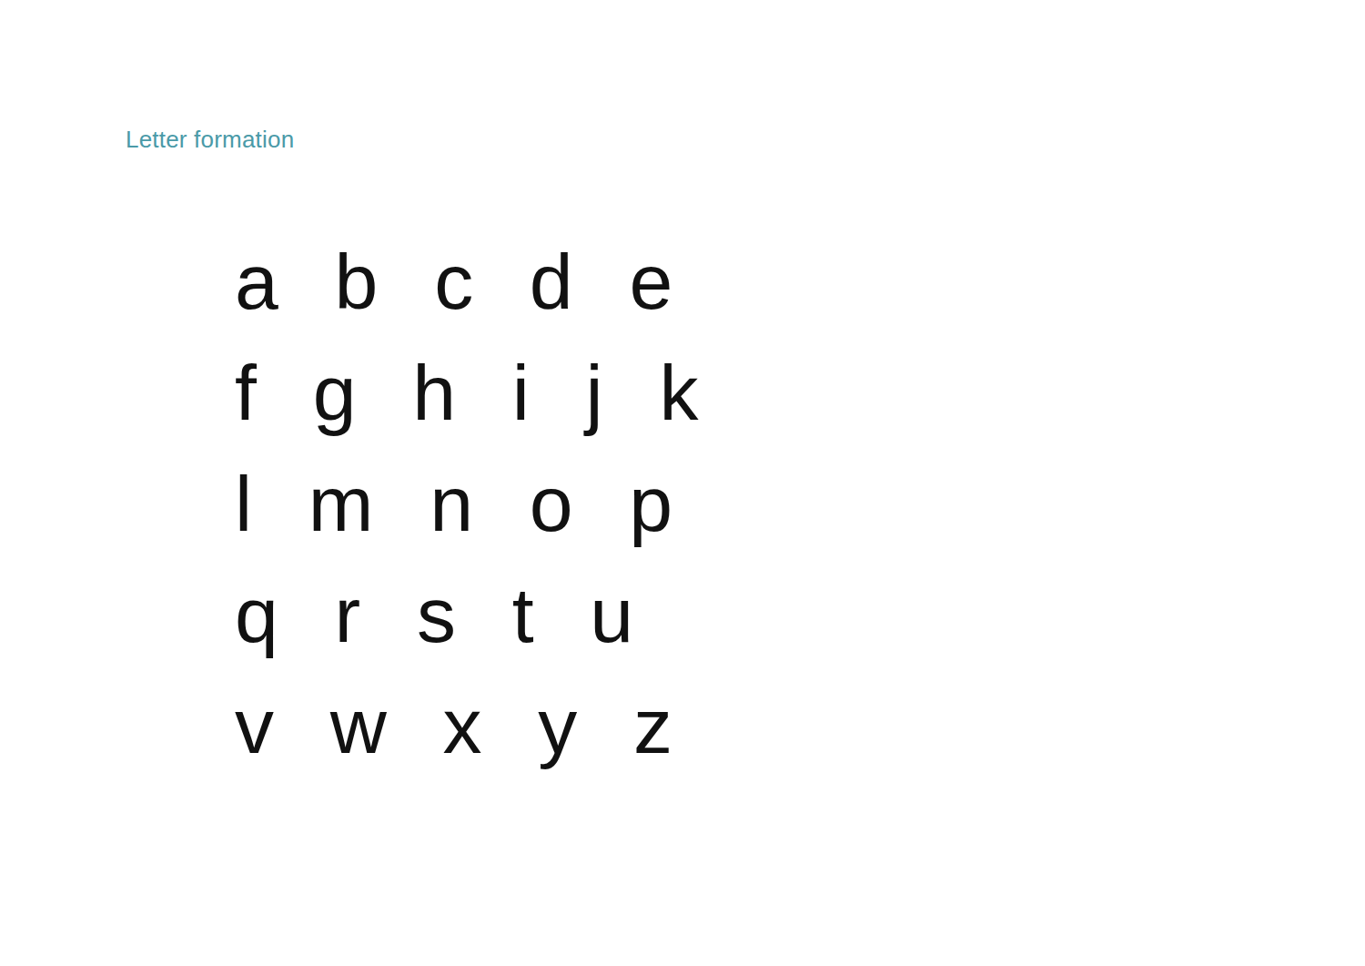Letter formation
a b c d e
f g h i j k
l m n o p
q r s t u
v w x y z